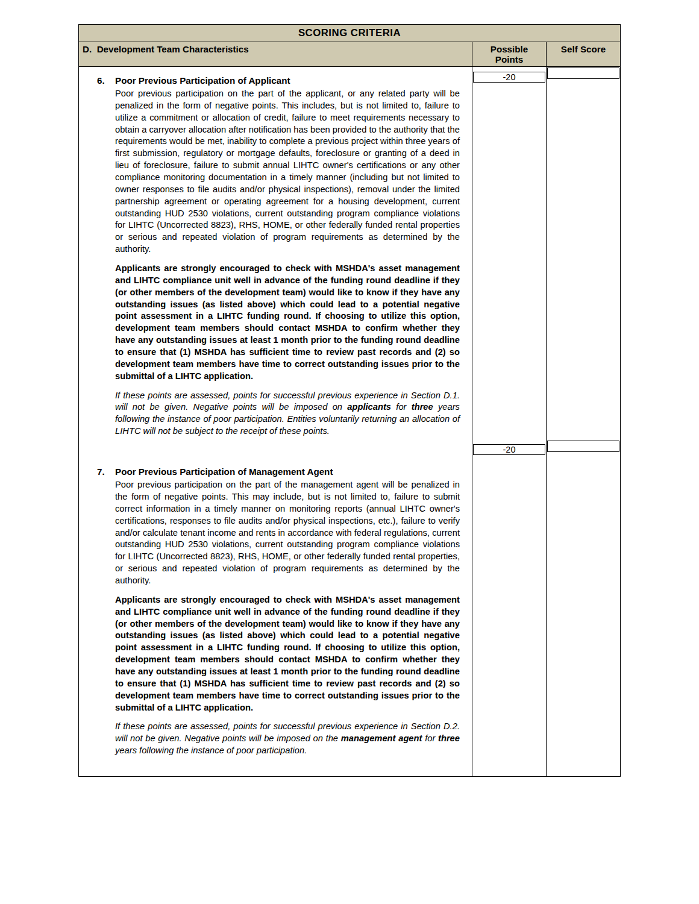| SCORING CRITERIA |
| --- |
| D. Development Team Characteristics | Possible Points | Self Score |
| 6. Poor Previous Participation of Applicant Poor previous participation on the part of the applicant, or any related party will be penalized in the form of negative points. This includes, but is not limited to, failure to utilize a commitment or allocation of credit, failure to meet requirements necessary to obtain a carryover allocation after notification has been provided to the authority that the requirements would be met, inability to complete a previous project within three years of first submission, regulatory or mortgage defaults, foreclosure or granting of a deed in lieu of foreclosure, failure to submit annual LIHTC owner's certifications or any other compliance monitoring documentation in a timely manner (including but not limited to owner responses to file audits and/or physical inspections), removal under the limited partnership agreement or operating agreement for a housing development, current outstanding HUD 2530 violations, current outstanding program compliance violations for LIHTC (Uncorrected 8823), RHS, HOME, or other federally funded rental properties or serious and repeated violation of program requirements as determined by the authority. Applicants are strongly encouraged to check with MSHDA's asset management and LIHTC compliance unit well in advance of the funding round deadline if they (or other members of the development team) would like to know if they have any outstanding issues (as listed above) which could lead to a potential negative point assessment in a LIHTC funding round. If choosing to utilize this option, development team members should contact MSHDA to confirm whether they have any outstanding issues at least 1 month prior to the funding round deadline to ensure that (1) MSHDA has sufficient time to review past records and (2) so development team members have time to correct outstanding issues prior to the submittal of a LIHTC application. If these points are assessed, points for successful previous experience in Section D.1. will not be given. Negative points will be imposed on applicants for three years following the instance of poor participation. Entities voluntarily returning an allocation of LIHTC will not be subject to the receipt of these points. 7. Poor Previous Participation of Management Agent Poor previous participation on the part of the management agent will be penalized in the form of negative points. This may include, but is not limited to, failure to submit correct information in a timely manner on monitoring reports (annual LIHTC owner's certifications, responses to file audits and/or physical inspections, etc.), failure to verify and/or calculate tenant income and rents in accordance with federal regulations, current outstanding HUD 2530 violations, current outstanding program compliance violations for LIHTC (Uncorrected 8823), RHS, HOME, or other federally funded rental properties, or serious and repeated violation of program requirements as determined by the authority. Applicants are strongly encouraged to check with MSHDA's asset management and LIHTC compliance unit well in advance of the funding round deadline if they (or other members of the development team) would like to know if they have any outstanding issues (as listed above) which could lead to a potential negative point assessment in a LIHTC funding round. If choosing to utilize this option, development team members should contact MSHDA to confirm whether they have any outstanding issues at least 1 month prior to the funding round deadline to ensure that (1) MSHDA has sufficient time to review past records and (2) so development team members have time to correct outstanding issues prior to the submittal of a LIHTC application. If these points are assessed, points for successful previous experience in Section D.2. will not be given. Negative points will be imposed on the management agent for three years following the instance of poor participation. | / -20 / / -20 / | |